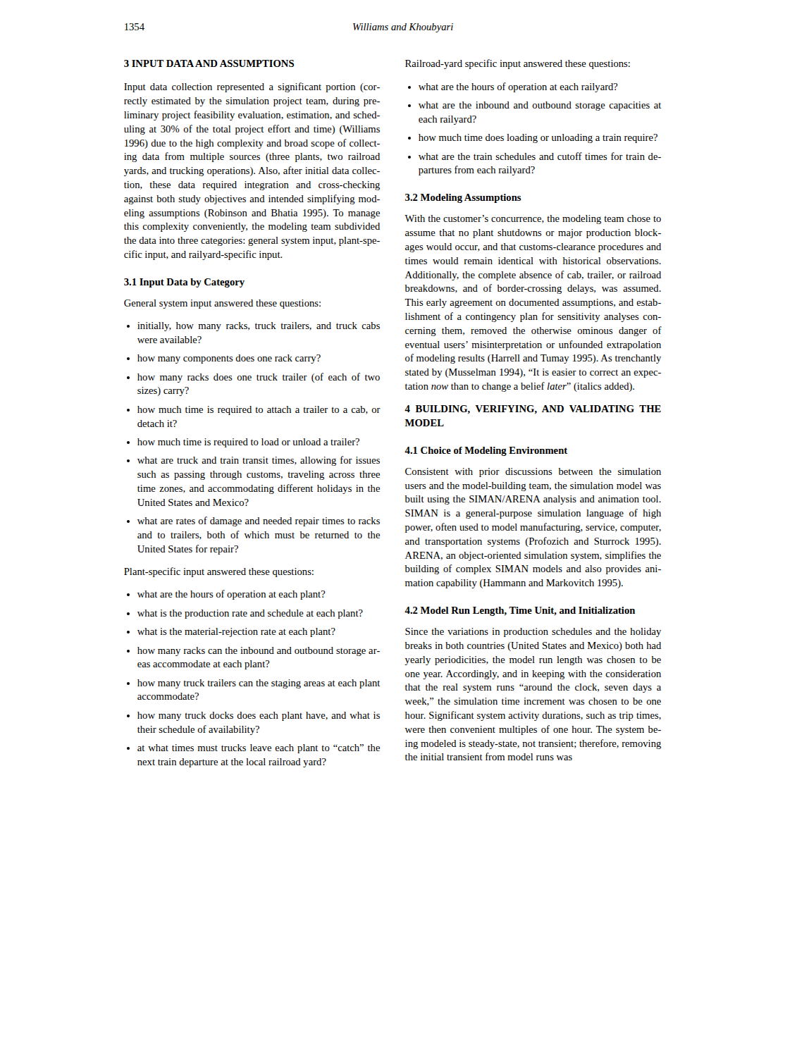1354 Williams and Khoubyari
3 INPUT DATA AND ASSUMPTIONS
Input data collection represented a significant portion (correctly estimated by the simulation project team, during preliminary project feasibility evaluation, estimation, and scheduling at 30% of the total project effort and time) (Williams 1996) due to the high complexity and broad scope of collecting data from multiple sources (three plants, two railroad yards, and trucking operations). Also, after initial data collection, these data required integration and cross-checking against both study objectives and intended simplifying modeling assumptions (Robinson and Bhatia 1995). To manage this complexity conveniently, the modeling team subdivided the data into three categories: general system input, plant-specific input, and railyard-specific input.
3.1 Input Data by Category
General system input answered these questions:
initially, how many racks, truck trailers, and truck cabs were available?
how many components does one rack carry?
how many racks does one truck trailer (of each of two sizes) carry?
how much time is required to attach a trailer to a cab, or detach it?
how much time is required to load or unload a trailer?
what are truck and train transit times, allowing for issues such as passing through customs, traveling across three time zones, and accommodating different holidays in the United States and Mexico?
what are rates of damage and needed repair times to racks and to trailers, both of which must be returned to the United States for repair?
Plant-specific input answered these questions:
what are the hours of operation at each plant?
what is the production rate and schedule at each plant?
what is the material-rejection rate at each plant?
how many racks can the inbound and outbound storage areas accommodate at each plant?
how many truck trailers can the staging areas at each plant accommodate?
how many truck docks does each plant have, and what is their schedule of availability?
at what times must trucks leave each plant to “catch” the next train departure at the local railroad yard?
Railroad-yard specific input answered these questions:
what are the hours of operation at each railyard?
what are the inbound and outbound storage capacities at each railyard?
how much time does loading or unloading a train require?
what are the train schedules and cutoff times for train departures from each railyard?
3.2 Modeling Assumptions
With the customer’s concurrence, the modeling team chose to assume that no plant shutdowns or major production blockages would occur, and that customs-clearance procedures and times would remain identical with historical observations. Additionally, the complete absence of cab, trailer, or railroad breakdowns, and of border-crossing delays, was assumed. This early agreement on documented assumptions, and establishment of a contingency plan for sensitivity analyses concerning them, removed the otherwise ominous danger of eventual users’ misinterpretation or unfounded extrapolation of modeling results (Harrell and Tumay 1995). As trenchantly stated by (Musselman 1994), “It is easier to correct an expectation now than to change a belief later” (italics added).
4 BUILDING, VERIFYING, AND VALIDATING THE MODEL
4.1 Choice of Modeling Environment
Consistent with prior discussions between the simulation users and the model-building team, the simulation model was built using the SIMAN/ARENA analysis and animation tool. SIMAN is a general-purpose simulation language of high power, often used to model manufacturing, service, computer, and transportation systems (Profozich and Sturrock 1995). ARENA, an object-oriented simulation system, simplifies the building of complex SIMAN models and also provides animation capability (Hammann and Markovitch 1995).
4.2 Model Run Length, Time Unit, and Initialization
Since the variations in production schedules and the holiday breaks in both countries (United States and Mexico) both had yearly periodicities, the model run length was chosen to be one year. Accordingly, and in keeping with the consideration that the real system runs “around the clock, seven days a week,” the simulation time increment was chosen to be one hour. Significant system activity durations, such as trip times, were then convenient multiples of one hour. The system being modeled is steady-state, not transient; therefore, removing the initial transient from model runs was